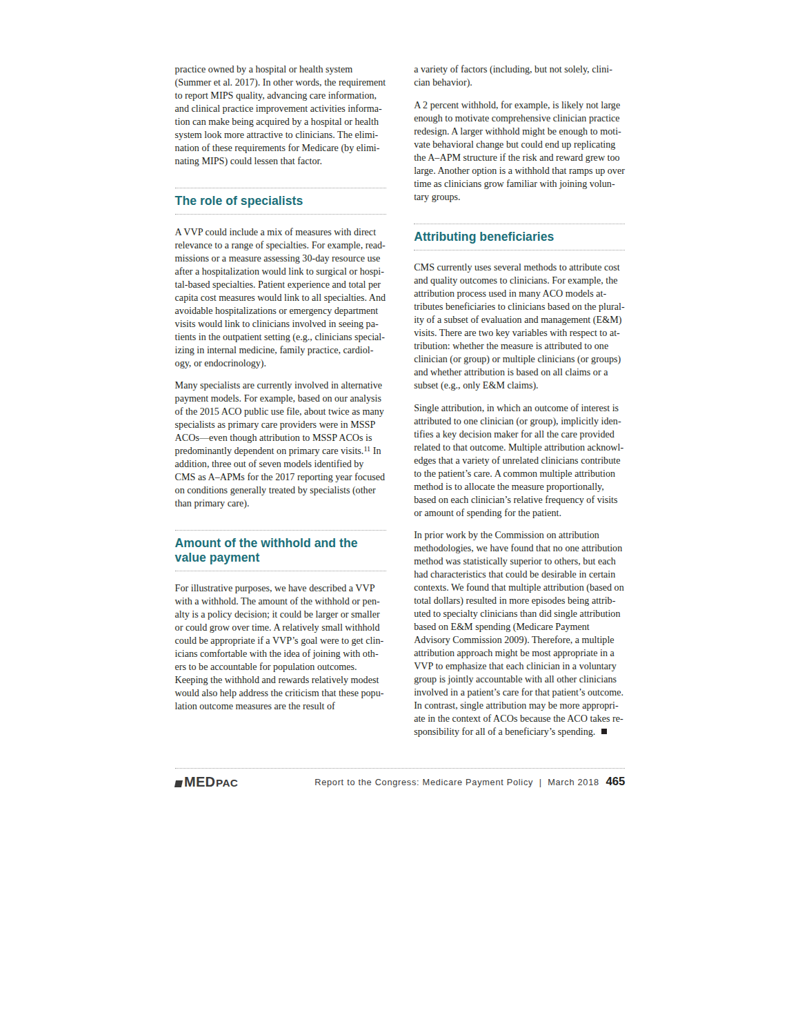practice owned by a hospital or health system (Summer et al. 2017). In other words, the requirement to report MIPS quality, advancing care information, and clinical practice improvement activities information can make being acquired by a hospital or health system look more attractive to clinicians. The elimination of these requirements for Medicare (by eliminating MIPS) could lessen that factor.
The role of specialists
A VVP could include a mix of measures with direct relevance to a range of specialties. For example, readmissions or a measure assessing 30-day resource use after a hospitalization would link to surgical or hospital-based specialties. Patient experience and total per capita cost measures would link to all specialties. And avoidable hospitalizations or emergency department visits would link to clinicians involved in seeing patients in the outpatient setting (e.g., clinicians specializing in internal medicine, family practice, cardiology, or endocrinology).
Many specialists are currently involved in alternative payment models. For example, based on our analysis of the 2015 ACO public use file, about twice as many specialists as primary care providers were in MSSP ACOs—even though attribution to MSSP ACOs is predominantly dependent on primary care visits.11 In addition, three out of seven models identified by CMS as A–APMs for the 2017 reporting year focused on conditions generally treated by specialists (other than primary care).
Amount of the withhold and the value payment
For illustrative purposes, we have described a VVP with a withhold. The amount of the withhold or penalty is a policy decision; it could be larger or smaller or could grow over time. A relatively small withhold could be appropriate if a VVP’s goal were to get clinicians comfortable with the idea of joining with others to be accountable for population outcomes. Keeping the withhold and rewards relatively modest would also help address the criticism that these population outcome measures are the result of
a variety of factors (including, but not solely, clinician behavior).
A 2 percent withhold, for example, is likely not large enough to motivate comprehensive clinician practice redesign. A larger withhold might be enough to motivate behavioral change but could end up replicating the A–APM structure if the risk and reward grew too large. Another option is a withhold that ramps up over time as clinicians grow familiar with joining voluntary groups.
Attributing beneficiaries
CMS currently uses several methods to attribute cost and quality outcomes to clinicians. For example, the attribution process used in many ACO models attributes beneficiaries to clinicians based on the plurality of a subset of evaluation and management (E&M) visits. There are two key variables with respect to attribution: whether the measure is attributed to one clinician (or group) or multiple clinicians (or groups) and whether attribution is based on all claims or a subset (e.g., only E&M claims).
Single attribution, in which an outcome of interest is attributed to one clinician (or group), implicitly identifies a key decision maker for all the care provided related to that outcome. Multiple attribution acknowledges that a variety of unrelated clinicians contribute to the patient’s care. A common multiple attribution method is to allocate the measure proportionally, based on each clinician’s relative frequency of visits or amount of spending for the patient.
In prior work by the Commission on attribution methodologies, we have found that no one attribution method was statistically superior to others, but each had characteristics that could be desirable in certain contexts. We found that multiple attribution (based on total dollars) resulted in more episodes being attributed to specialty clinicians than did single attribution based on E&M spending (Medicare Payment Advisory Commission 2009). Therefore, a multiple attribution approach might be most appropriate in a VVP to emphasize that each clinician in a voluntary group is jointly accountable with all other clinicians involved in a patient’s care for that patient’s outcome. In contrast, single attribution may be more appropriate in the context of ACOs because the ACO takes responsibility for all of a beneficiary’s spending.
MED PAC
Report to the Congress: Medicare Payment Policy | March 2018 465